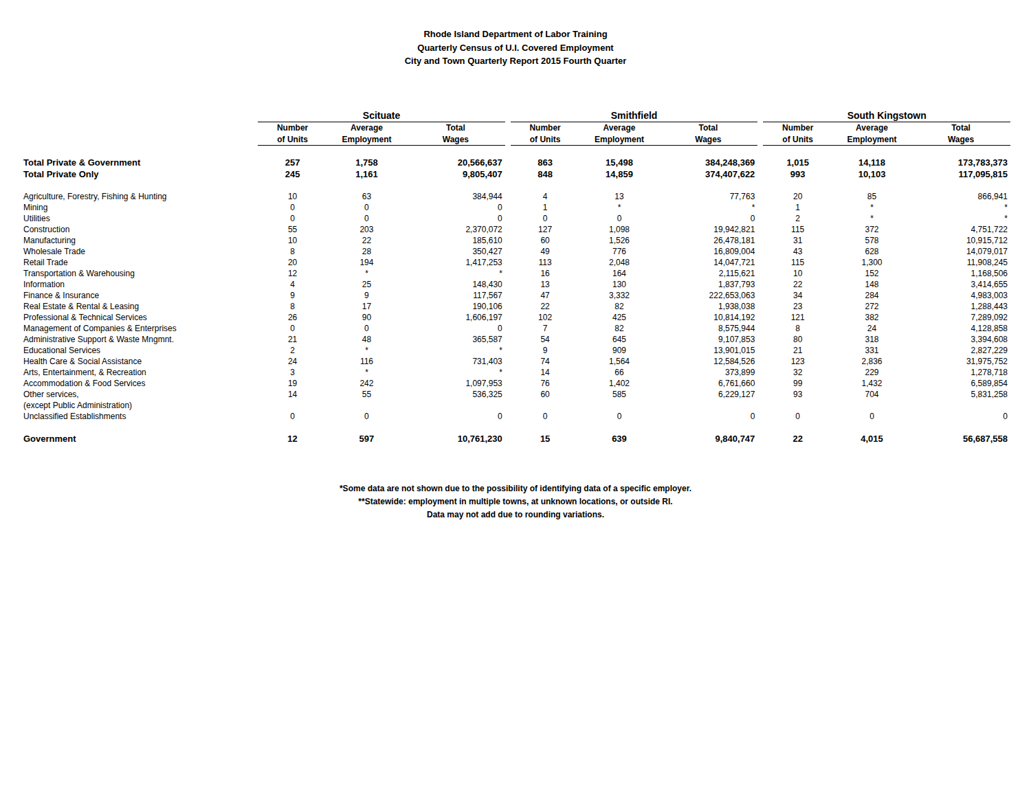Rhode Island Department of Labor Training
Quarterly Census of U.I. Covered Employment
City and Town Quarterly Report 2015 Fourth Quarter
| | Scituate | | Smithfield | | South Kingstown |
| | Number | Average | Total | | Number | Average | Total | | Number | Average | Total |
| | of Units | Employment | Wages | | of Units | Employment | Wages | | of Units | Employment | Wages |
| Total Private & Government | 257 | 1,758 | 20,566,637 | | 863 | 15,498 | 384,248,369 | | 1,015 | 14,118 | 173,783,373 |
| Total Private Only | 245 | 1,161 | 9,805,407 | | 848 | 14,859 | 374,407,622 | | 993 | 10,103 | 117,095,815 |
| Agriculture, Forestry, Fishing & Hunting | 10 | 63 | 384,944 | | 4 | 13 | 77,763 | | 20 | 85 | 866,941 |
| Mining | 0 | 0 | 0 | | 1 | * | * | | 1 | * | * |
| Utilities | 0 | 0 | 0 | | 0 | 0 | 0 | | 2 | * | * |
| Construction | 55 | 203 | 2,370,072 | | 127 | 1,098 | 19,942,821 | | 115 | 372 | 4,751,722 |
| Manufacturing | 10 | 22 | 185,610 | | 60 | 1,526 | 26,478,181 | | 31 | 578 | 10,915,712 |
| Wholesale Trade | 8 | 28 | 350,427 | | 49 | 776 | 16,809,004 | | 43 | 628 | 14,079,017 |
| Retail Trade | 20 | 194 | 1,417,253 | | 113 | 2,048 | 14,047,721 | | 115 | 1,300 | 11,908,245 |
| Transportation & Warehousing | 12 | * | * | | 16 | 164 | 2,115,621 | | 10 | 152 | 1,168,506 |
| Information | 4 | 25 | 148,430 | | 13 | 130 | 1,837,793 | | 22 | 148 | 3,414,655 |
| Finance & Insurance | 9 | 9 | 117,567 | | 47 | 3,332 | 222,653,063 | | 34 | 284 | 4,983,003 |
| Real Estate & Rental & Leasing | 8 | 17 | 190,106 | | 22 | 82 | 1,938,038 | | 23 | 272 | 1,288,443 |
| Professional & Technical Services | 26 | 90 | 1,606,197 | | 102 | 425 | 10,814,192 | | 121 | 382 | 7,289,092 |
| Management of Companies & Enterprises | 0 | 0 | 0 | | 7 | 82 | 8,575,944 | | 8 | 24 | 4,128,858 |
| Administrative Support & Waste Mngmnt. | 21 | 48 | 365,587 | | 54 | 645 | 9,107,853 | | 80 | 318 | 3,394,608 |
| Educational Services | 2 | * | * | | 9 | 909 | 13,901,015 | | 21 | 331 | 2,827,229 |
| Health Care & Social Assistance | 24 | 116 | 731,403 | | 74 | 1,564 | 12,584,526 | | 123 | 2,836 | 31,975,752 |
| Arts, Entertainment, & Recreation | 3 | * | * | | 14 | 66 | 373,899 | | 32 | 229 | 1,278,718 |
| Accommodation & Food Services | 19 | 242 | 1,097,953 | | 76 | 1,402 | 6,761,660 | | 99 | 1,432 | 6,589,854 |
| Other services, | 14 | 55 | 536,325 | | 60 | 585 | 6,229,127 | | 93 | 704 | 5,831,258 |
| (except Public Administration) | |
| Unclassified Establishments | 0 | 0 | 0 | | 0 | 0 | 0 | | 0 | 0 | 0 |
| Government | 12 | 597 | 10,761,230 | | 15 | 639 | 9,840,747 | | 22 | 4,015 | 56,687,558 |
*Some data are not shown due to the possibility of identifying data of a specific employer.
**Statewide: employment in multiple towns, at unknown locations, or outside RI.
Data may not add due to rounding variations.